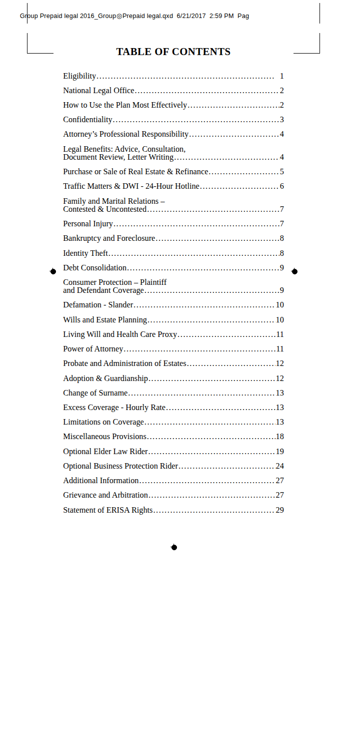Group Prepaid legal 2016_Group◎Prepaid legal.qxd 6/21/2017 2:59 PM Pag
TABLE OF CONTENTS
Eligibility............................................................... 1
National Legal Office............................................................... 2
How to Use the Plan Most Effectively............................................................... 2
Confidentiality............................................................... 3
Attorney’s Professional Responsibility............................................................... 4
Legal Benefits: Advice, Consultation, Document Review, Letter Writing............................................................... 4
Purchase or Sale of Real Estate & Refinance............................................................... 5
Traffic Matters & DWI - 24-Hour Hotline............................................................... 6
Family and Marital Relations – Contested & Uncontested............................................................... 7
Personal Injury............................................................... 7
Bankruptcy and Foreclosure............................................................... 8
Identity Theft............................................................... 8
Debt Consolidation............................................................... 9
Consumer Protection – Plaintiff and Defendant Coverage............................................................... 9
Defamation - Slander............................................................... 10
Wills and Estate Planning............................................................... 10
Living Will and Health Care Proxy............................................................... 11
Power of Attorney............................................................... 11
Probate and Administration of Estates............................................................... 12
Adoption & Guardianship............................................................... 12
Change of Surname............................................................... 13
Excess Coverage - Hourly Rate............................................................... 13
Limitations on Coverage............................................................... 13
Miscellaneous Provisions............................................................... 18
Optional Elder Law Rider............................................................... 19
Optional Business Protection Rider............................................................... 24
Additional Information............................................................... 27
Grievance and Arbitration............................................................... 27
Statement of ERISA Rights............................................................... 29